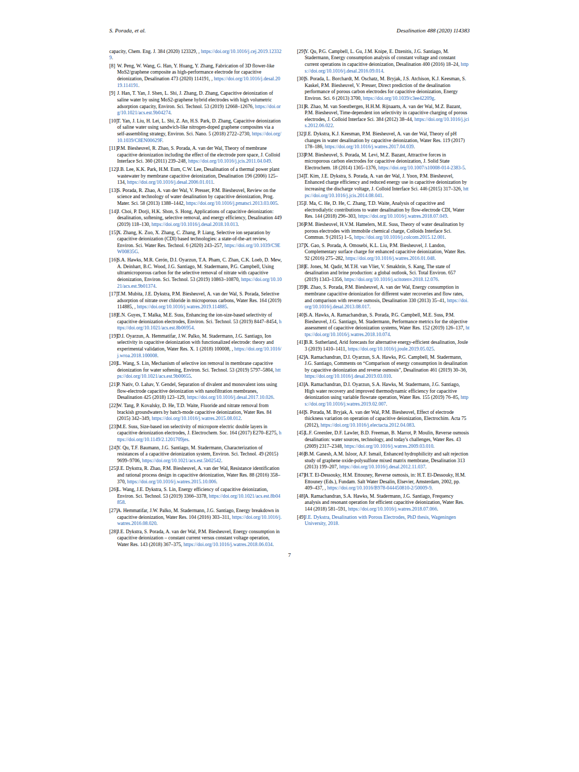S. Porada, et al.
Desalination 488 (2020) 114383
capacity, Chem. Eng. J. 384 (2020) 123329, , https://doi.org/10.1016/j.cej.2019.123329.
[8] W. Peng, W. Wang, G. Han, Y. Huang, Y. Zhang, Fabrication of 3D flower-like MoS2/graphene composite as high-performance electrode for capacitive deionization, Desalination 473 (2020) 114191, , https://doi.org/10.1016/j.desal.2019.114191.
[9] J. Han, T. Yan, J. Shen, L. Shi, J. Zhang, D. Zhang, Capacitive deionization of saline water by using MoS2-graphene hybrid electrodes with high volumetric adsorption capacity, Environ. Sci. Technol. 53 (2019) 12668–12676, https://doi.org/10.1021/acs.est.9b04274.
[10] T. Yan, J. Liu, H. Lei, L. Shi, Z. An, H.S. Park, D. Zhang, Capacitive deionization of saline water using sandwich-like nitrogen-doped graphene composites via a self-assembling strategy, Environ. Sci. Nano. 5 (2018) 2722–2730, https://doi.org/10.1039/C8EN00629F.
[11] P.M. Biesheuvel, R. Zhao, S. Porada, A. van der Wal, Theory of membrane capacitive deionization including the effect of the electrode pore space, J. Colloid Interface Sci. 360 (2011) 239–248, https://doi.org/10.1016/j.jcis.2011.04.049.
[12] J.B. Lee, K.K. Park, H.M. Eum, C.W. Lee, Desalination of a thermal power plant wastewater by membrane capacitive deionization, Desalination 196 (2006) 125–134, https://doi.org/10.1016/j.desal.2006.01.011.
[13] S. Porada, R. Zhao, A. van der Wal, V. Presser, P.M. Biesheuvel, Review on the science and technology of water desalination by capacitive deionization, Prog. Mater. Sci. 58 (2013) 1388–1442, https://doi.org/10.1016/j.pmatsci.2013.03.005.
[14] J. Choi, P. Dorji, H.K. Shon, S. Hong, Applications of capacitive deionization: desalination, softening, selective removal, and energy efficiency, Desalination 449 (2019) 118–130, https://doi.org/10.1016/j.desal.2018.10.013.
[15] X. Zhang, K. Zuo, X. Zhang, C. Zhang, P. Liang, Selective ion separation by capacitive deionization (CDI) based technologies: a state-of-the-art review, Environ. Sci. Water Res. Technol. 6 (2020) 243–257, https://doi.org/10.1039/C9EW00835G.
[16] S.A. Hawks, M.R. Cerón, D.I. Oyarzun, T.A. Pham, C. Zhan, C.K. Loeb, D. Mew, A. Deinhart, B.C. Wood, J.G. Santiago, M. Stadermann, P.G. Campbell, Using ultramicroporous carbon for the selective removal of nitrate with capacitive deionization, Environ. Sci. Technol. 53 (2019) 10863–10870, https://doi.org/10.1021/acs.est.9b01374.
[17] T.M. Mubita, J.E. Dykstra, P.M. Biesheuvel, A. van der Wal, S. Porada, Selective adsorption of nitrate over chloride in microporous carbons, Water Res. 164 (2019) 114885, , https://doi.org/10.1016/j.watres.2019.114885.
[18] E.N. Guyes, T. Malka, M.E. Suss, Enhancing the ion-size-based selectivity of capacitive deionization electrodes, Environ. Sci. Technol. 53 (2019) 8447–8454, https://doi.org/10.1021/acs.est.8b06954.
[19] D.I. Oyarzun, A. Hemmatifar, J.W. Palko, M. Stadermann, J.G. Santiago, Ion selectivity in capacitive deionization with functionalized electrode: theory and experimental validation, Water Res. X. 1 (2018) 100008, , https://doi.org/10.1016/j.wroa.2018.100008.
[20] L. Wang, S. Lin, Mechanism of selective ion removal in membrane capacitive deionization for water softening, Environ. Sci. Technol. 53 (2019) 5797–5804, https://doi.org/10.1021/acs.est.9b00655.
[21] P. Nativ, O. Lahav, Y. Gendel, Separation of divalent and monovalent ions using flow-electrode capacitive deionization with nanofiltration membranes, Desalination 425 (2018) 123–129, https://doi.org/10.1016/j.desal.2017.10.026.
[22] W. Tang, P. Kovalsky, D. He, T.D. Waite, Fluoride and nitrate removal from brackish groundwaters by batch-mode capacitive deionization, Water Res. 84 (2015) 342–349, https://doi.org/10.1016/j.watres.2015.08.012.
[23] M.E. Suss, Size-based ion selectivity of micropore electric double layers in capacitive deionization electrodes, J. Electrochem. Soc. 164 (2017) E270–E275, https://doi.org/10.1149/2.1201709jes.
[24] Y. Qu, T.F. Baumann, J.G. Santiago, M. Stadermann, Characterization of resistances of a capacitive deionization system, Environ. Sci. Technol. 49 (2015) 9699–9706, https://doi.org/10.1021/acs.est.5b02542.
[25] J.E. Dykstra, R. Zhao, P.M. Biesheuvel, A. van der Wal, Resistance identification and rational process design in capacitive deionization, Water Res. 88 (2016) 358–370, https://doi.org/10.1016/j.watres.2015.10.006.
[26] L. Wang, J.E. Dykstra, S. Lin, Energy efficiency of capacitive deionization, Environ. Sci. Technol. 53 (2019) 3366–3378, https://doi.org/10.1021/acs.est.8b04858.
[27] A. Hemmatifar, J.W. Palko, M. Stadermann, J.G. Santiago, Energy breakdown in capacitive deionization, Water Res. 104 (2016) 303–311, https://doi.org/10.1016/j.watres.2016.08.020.
[28] J.E. Dykstra, S. Porada, A. van der Wal, P.M. Biesheuvel, Energy consumption in capacitive deionization – constant current versus constant voltage operation, Water Res. 143 (2018) 367–375, https://doi.org/10.1016/j.watres.2018.06.034.
[29] Y. Qu, P.G. Campbell, L. Gu, J.M. Knipe, E. Dzenitis, J.G. Santiago, M. Stadermann, Energy consumption analysis of constant voltage and constant current operations in capacitive deionization, Desalination 400 (2016) 18–24, https://doi.org/10.1016/j.desal.2016.09.014.
[30] S. Porada, L. Borchardt, M. Oschatz, M. Bryjak, J.S. Atchison, K.J. Keesman, S. Kaskel, P.M. Biesheuvel, V. Presser, Direct prediction of the desalination performance of porous carbon electrodes for capacitive deionization, Energy Environ. Sci. 6 (2013) 3700, https://doi.org/10.1039/c3ee42209g.
[31] R. Zhao, M. van Soestbergen, H.H.M. Rijnaarts, A. van der Wal, M.Z. Bazant, P.M. Biesheuvel, Time-dependent ion selectivity in capacitive charging of porous electrodes, J. Colloid Interface Sci. 384 (2012) 38–44, https://doi.org/10.1016/j.jcis.2012.06.022.
[32] J.E. Dykstra, K.J. Keesman, P.M. Biesheuvel, A. van der Wal, Theory of pH changes in water desalination by capacitive deionization, Water Res. 119 (2017) 178–186, https://doi.org/10.1016/j.watres.2017.04.039.
[33] P.M. Biesheuvel, S. Porada, M. Levi, M.Z. Bazant, Attractive forces in microporous carbon electrodes for capacitive deionization, J. Solid State Electrochem. 18 (2014) 1365–1376, https://doi.org/10.1007/s10008-014-2383-5.
[34] T. Kim, J.E. Dykstra, S. Porada, A. van der Wal, J. Yoon, P.M. Biesheuvel, Enhanced charge efficiency and reduced energy use in capacitive deionization by increasing the discharge voltage, J. Colloid Interface Sci. 446 (2015) 317–326, https://doi.org/10.1016/j.jcis.2014.08.041.
[35] J. Ma, C. He, D. He, C. Zhang, T.D. Waite, Analysis of capacitive and electrodialytic contributions to water desalination by flow-electrode CDI, Water Res. 144 (2018) 296–303, https://doi.org/10.1016/j.watres.2018.07.049.
[36] P.M. Biesheuvel, H.V.M. Hamelers, M.E. Suss, Theory of water desalination by porous electrodes with immobile chemical charge, Colloids Interface Sci. Commun. 9 (2015) 1–5, https://doi.org/10.1016/j.colcom.2015.12.001.
[37] X. Gao, S. Porada, A. Omosebi, K.L. Liu, P.M. Biesheuvel, J. Landon, Complementary surface charge for enhanced capacitive deionization, Water Res. 92 (2016) 275–282, https://doi.org/10.1016/j.watres.2016.01.048.
[38] E. Jones, M. Qadir, M.T.H. van Vliet, V. Smakhtin, S. Kang, The state of desalination and brine production: a global outlook, Sci. Total Environ. 657 (2019) 1343–1356, https://doi.org/10.1016/j.scitotenv.2018.12.076.
[39] R. Zhao, S. Porada, P.M. Biesheuvel, A. van der Wal, Energy consumption in membrane capacitive deionization for different water recoveries and flow rates, and comparison with reverse osmosis, Desalination 330 (2013) 35–41, https://doi.org/10.1016/j.desal.2013.08.017.
[40] S.A. Hawks, A. Ramachandran, S. Porada, P.G. Campbell, M.E. Suss, P.M. Biesheuvel, J.G. Santiago, M. Stadermann, Performance metrics for the objective assessment of capacitive deionization systems, Water Res. 152 (2019) 126–137, https://doi.org/10.1016/j.watres.2018.10.074.
[41] B.R. Sutherland, Arid forecasts for alternative energy-efficient desalination, Joule 3 (2019) 1410–1411, https://doi.org/10.1016/j.joule.2019.05.025.
[42] A. Ramachandran, D.I. Oyarzun, S.A. Hawks, P.G. Campbell, M. Stadermann, J.G. Santiago, Comments on “Comparison of energy consumption in desalination by capacitive deionization and reverse osmosis”, Desalination 461 (2019) 30–36, https://doi.org/10.1016/j.desal.2019.03.010.
[43] A. Ramachandran, D.I. Oyarzun, S.A. Hawks, M. Stadermann, J.G. Santiago, High water recovery and improved thermodynamic efficiency for capacitive deionization using variable flowrate operation, Water Res. 155 (2019) 76–85, https://doi.org/10.1016/j.watres.2019.02.007.
[44] S. Porada, M. Bryjak, A. van der Wal, P.M. Biesheuvel, Effect of electrode thickness variation on operation of capacitive deionization, Electrochim. Acta 75 (2012), https://doi.org/10.1016/j.electacta.2012.04.083.
[45] L.F. Greenlee, D.F. Lawler, B.D. Freeman, B. Marrot, P. Moulin, Reverse osmosis desalination: water sources, technology, and today's challenges, Water Res. 43 (2009) 2317–2348, https://doi.org/10.1016/j.watres.2009.03.010.
[46] B.M. Ganesh, A.M. Isloor, A.F. Ismail, Enhanced hydrophilicity and salt rejection study of graphene oxide-polysulfone mixed matrix membrane, Desalination 313 (2013) 199–207, https://doi.org/10.1016/j.desal.2012.11.037.
[47] H.T. El-Dessouky, H.M. Ettouney, Reverse osmosis, in: H.T. El-Dessouky, H.M. Ettouney (Eds.), Fundam. Salt Water Desalin, Elsevier, Amsterdam, 2002, pp. 409–437, , https://doi.org/10.1016/B978-044450810-2/50009-9.
[48] A. Ramachandran, S.A. Hawks, M. Stadermann, J.G. Santiago, Frequency analysis and resonant operation for efficient capacitive deionization, Water Res. 144 (2018) 581–591, https://doi.org/10.1016/j.watres.2018.07.066.
[49] J.E. Dykstra, Desalination with Porous Electrodes, PhD thesis, Wageningen University, 2018.
7